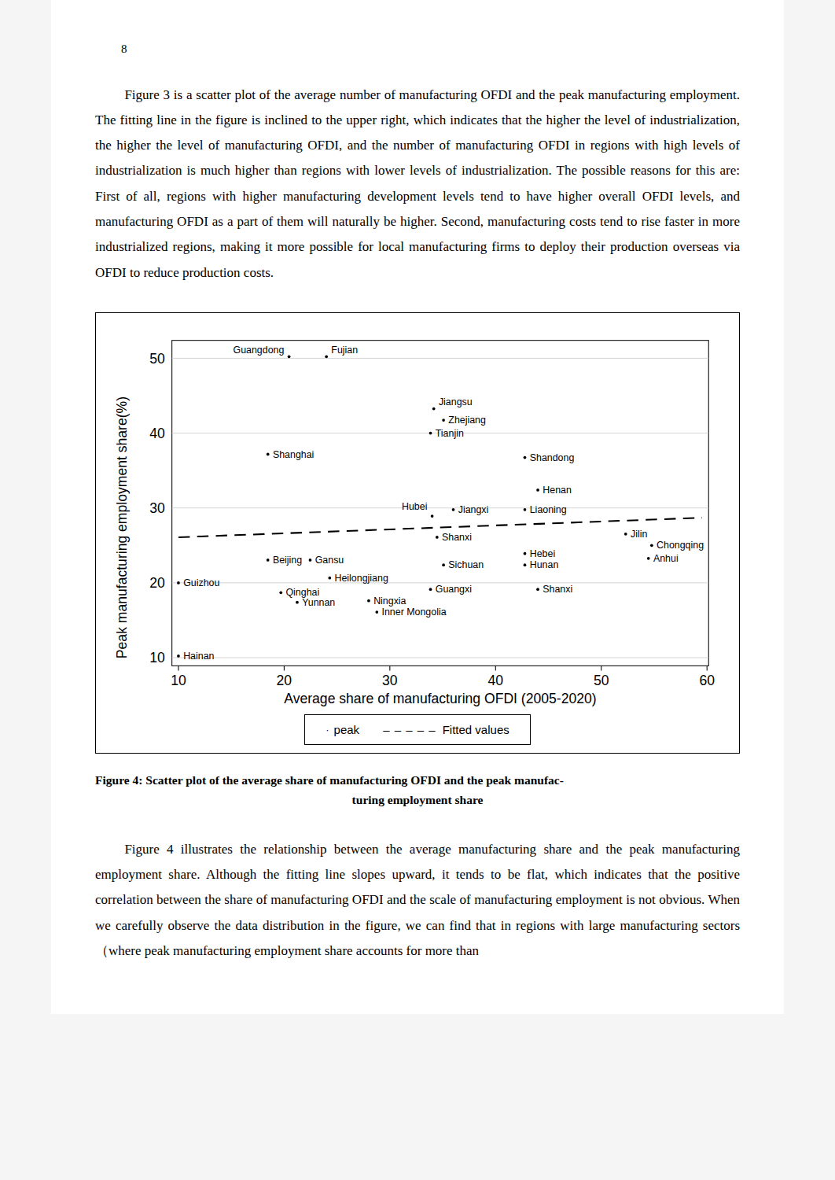8
Figure 3 is a scatter plot of the average number of manufacturing OFDI and the peak manufacturing employment. The fitting line in the figure is inclined to the upper right, which indicates that the higher the level of industrialization, the higher the level of manufacturing OFDI, and the number of manufacturing OFDI in regions with high levels of industrialization is much higher than regions with lower levels of industrialization. The possible reasons for this are: First of all, regions with higher manufacturing development levels tend to have higher overall OFDI levels, and manufacturing OFDI as a part of them will naturally be higher. Second, manufacturing costs tend to rise faster in more industrialized regions, making it more possible for local manufacturing firms to deploy their production overseas via OFDI to reduce production costs.
Peak manufacturing employment share(%) 50 40 30 20 10 Guangdong Fujian Jiangsu Zhejiang Tianjin Shanghai Shandong Henan Hubei Jiangxi Liaoning Shanxi Jilin Chongqing Anhui Beijing Gansu Sichuan Hebei Hunan Guizhou Heilongjiang Qinghai Yunnan Guangxi Shanxi Ningxia Inner Mongolia Hainan 10 20 30 40 50 60 Average share of manufacturing OFDI (2005-2020)
·peak – – – – –Fitted values
Figure 4: Scatter plot of the average share of manufacturing OFDI and the peak manufac-turing employment share
Figure 4 illustrates the relationship between the average manufacturing share and the peak manufacturing employment share. Although the fitting line slopes upward, it tends to be flat, which indicates that the positive correlation between the share of manufacturing OFDI and the scale of manufacturing employment is not obvious. When we carefully observe the data distribution in the figure, we can find that in regions with large manufacturing sectors（where peak manufacturing employment share accounts for more than